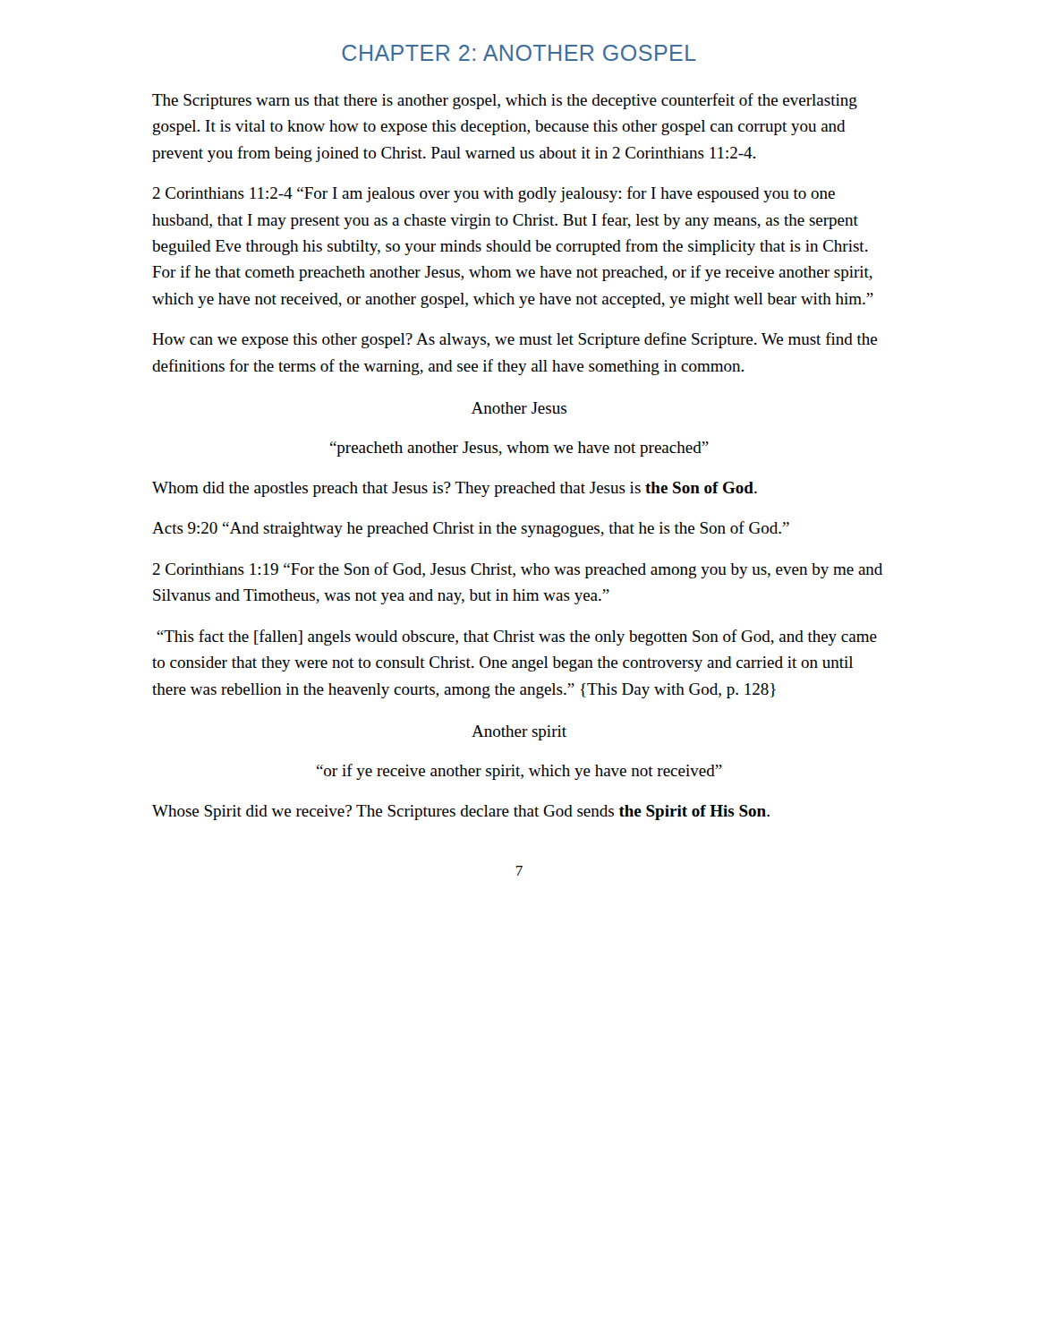CHAPTER 2: ANOTHER GOSPEL
The Scriptures warn us that there is another gospel, which is the deceptive counterfeit of the everlasting gospel. It is vital to know how to expose this deception, because this other gospel can corrupt you and prevent you from being joined to Christ. Paul warned us about it in 2 Corinthians 11:2-4.
2 Corinthians 11:2-4 “For I am jealous over you with godly jealousy: for I have espoused you to one husband, that I may present you as a chaste virgin to Christ. But I fear, lest by any means, as the serpent beguiled Eve through his subtilty, so your minds should be corrupted from the simplicity that is in Christ. For if he that cometh preacheth another Jesus, whom we have not preached, or if ye receive another spirit, which ye have not received, or another gospel, which ye have not accepted, ye might well bear with him.”
How can we expose this other gospel? As always, we must let Scripture define Scripture. We must find the definitions for the terms of the warning, and see if they all have something in common.
Another Jesus
“preacheth another Jesus, whom we have not preached”
Whom did the apostles preach that Jesus is? They preached that Jesus is the Son of God.
Acts 9:20 “And straightway he preached Christ in the synagogues, that he is the Son of God.”
2 Corinthians 1:19 “For the Son of God, Jesus Christ, who was preached among you by us, even by me and Silvanus and Timotheus, was not yea and nay, but in him was yea.”
“This fact the [fallen] angels would obscure, that Christ was the only begotten Son of God, and they came to consider that they were not to consult Christ. One angel began the controversy and carried it on until there was rebellion in the heavenly courts, among the angels.” {This Day with God, p. 128}
Another spirit
“or if ye receive another spirit, which ye have not received”
Whose Spirit did we receive? The Scriptures declare that God sends the Spirit of His Son.
7